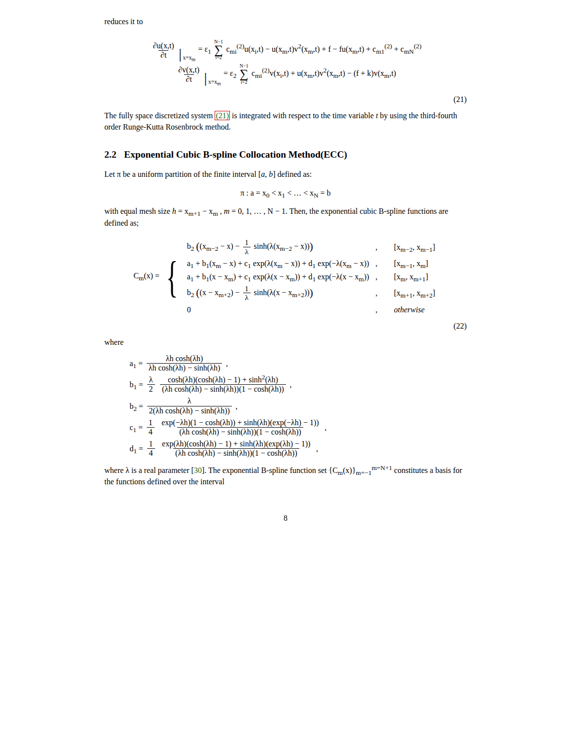reduces it to
∂u(x,t) ∂t |x=xm = ε1 N−1 ∑ i=2 cmi(2)u(xi,t) − u(xm,t)v2(xm,t) + f − fu(xm,t) + cm1(2) + cmN(2)
∂v(x,t) ∂t |x=xm = ε2 N−1 ∑ i=2 cmi(2)v(xi,t) + u(xm,t)v2(xm,t) − (f + k)v(xm,t)
(21)
The fully space discretized system (21) is integrated with respect to the time variable t by using the third-fourth order Runge-Kutta Rosenbrock method.
2.2 Exponential Cubic B-spline Collocation Method(ECC)
Let π be a uniform partition of the finite interval [a, b] defined as:
π : a = x0 < x1 < … < xN = b
with equal mesh size h = xm+1 − xm , m = 0, 1, … , N − 1. Then, the exponential cubic B-spline functions are defined as;
Cm(x) = {
| b 2 ( (x m−2 − x) − 1 λ sinh(λ(x m−2 − x)) ) | , | [x m−2 , x m−1 ] |
| a 1 + b 1 (x m − x) + c 1 exp(λ(x m − x)) + d 1 exp(−λ(x m − x)) | , | [x m−1 , x m ] |
| a 1 + b 1 (x − x m ) + c 1 exp(λ(x − x m )) + d 1 exp(−λ(x − x m )) | , | [x m , x m+1 ] |
| b 2 ( (x − x m+2 ) − 1 λ sinh(λ(x − x m+2 )) ) | , | [x m+1 , x m+2 ] |
| 0 | , | otherwise |
(22)
where
a1 = λh cosh(λh) λh cosh(λh) − sinh(λh) ,
b1 = λ 2 cosh(λh)(cosh(λh) − 1) + sinh2(λh) (λh cosh(λh) − sinh(λh))(1 − cosh(λh)) ,
b2 = λ 2(λh cosh(λh) − sinh(λh)) ,
c1 = 1 4 exp(−λh)(1 − cosh(λh)) + sinh(λh)(exp(−λh) − 1)) (λh cosh(λh) − sinh(λh))(1 − cosh(λh)) ,
d1 = 1 4 exp(λh)(cosh(λh) − 1) + sinh(λh)(exp(λh) − 1)) (λh cosh(λh) − sinh(λh))(1 − cosh(λh)) ,
where λ is a real parameter [30]. The exponential B-spline function set {Cm(x)}m=−1m=N+1 constitutes a basis for the functions defined over the interval
8